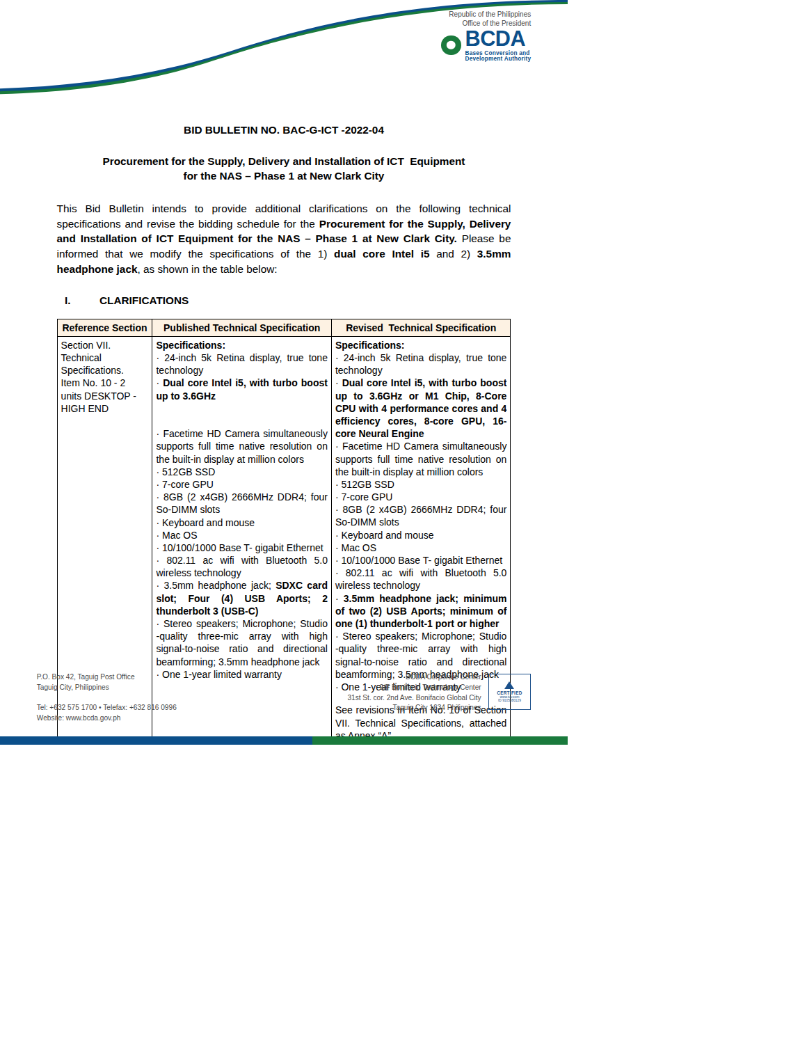Republic of the Philippines
Office of the President
BCDA
Bases Conversion and
Development Authority
BID BULLETIN NO. BAC-G-ICT -2022-04
Procurement for the Supply, Delivery and Installation of ICT Equipment
for the NAS – Phase 1 at New Clark City
This Bid Bulletin intends to provide additional clarifications on the following technical specifications and revise the bidding schedule for the Procurement for the Supply, Delivery and Installation of ICT Equipment for the NAS – Phase 1 at New Clark City. Please be informed that we modify the specifications of the 1) dual core Intel i5 and 2) 3.5mm headphone jack, as shown in the table below:
I. CLARIFICATIONS
| Reference Section | Published Technical Specification | Revised Technical Specification |
| --- | --- | --- |
| Section VII. Technical Specifications. Item No. 10 - 2 units DESKTOP - HIGH END | Specifications: · 24-inch 5k Retina display, true tone technology · Dual core Intel i5, with turbo boost up to 3.6GHz · Facetime HD Camera simultaneously supports full time native resolution on the built-in display at million colors · 512GB SSD · 7-core GPU · 8GB (2 x4GB) 2666MHz DDR4; four So-DIMM slots · Keyboard and mouse · Mac OS · 10/100/1000 Base T- gigabit Ethernet · 802.11 ac wifi with Bluetooth 5.0 wireless technology · 3.5mm headphone jack; SDXC card slot; Four (4) USB Aports; 2 thunderbolt 3 (USB-C) · Stereo speakers; Microphone; Studio -quality three-mic array with high signal-to-noise ratio and directional beamforming; 3.5mm headphone jack · One 1-year limited warranty | Specifications: · 24-inch 5k Retina display, true tone technology · Dual core Intel i5, with turbo boost up to 3.6GHz or M1 Chip, 8-Core CPU with 4 performance cores and 4 efficiency cores, 8-core GPU, 16-core Neural Engine · Facetime HD Camera simultaneously supports full time native resolution on the built-in display at million colors · 512GB SSD · 7-core GPU · 8GB (2 x4GB) 2666MHz DDR4; four So-DIMM slots · Keyboard and mouse · Mac OS · 10/100/1000 Base T- gigabit Ethernet · 802.11 ac wifi with Bluetooth 5.0 wireless technology · 3.5mm headphone jack; minimum of two (2) USB Aports; minimum of one (1) thunderbolt-1 port or higher · Stereo speakers; Microphone; Studio -quality three-mic array with high signal-to-noise ratio and directional beamforming; 3.5mm headphone jack · One 1-year limited warranty See revisions in Item No. 10 of Section VII. Technical Specifications, attached as Annex “A”. |
P.O. Box 42, Taguig Post Office
Taguig City, Philippines
Tel: +632 575 1700 • Telefax: +632 816 0996
Website: www.bcda.gov.ph
BCDA Corporate Center
2/F Bonifacio Technology Center
31st St. cor. 2nd Ave. Bonifacio Global City
Taguig City 1634 Philippines
CERTIFIED
www.tuv.com
ID 9105080129